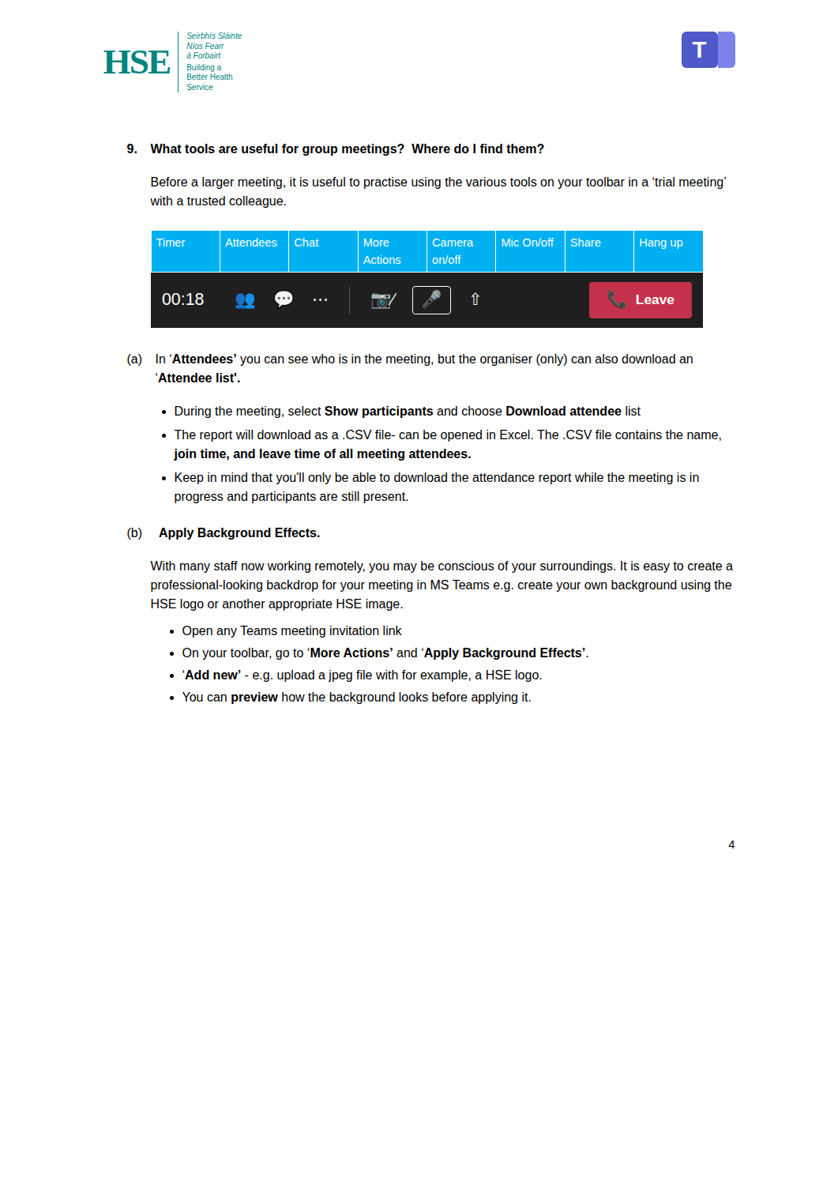HSE
Seirbhís Sláinte
Níos Fearr
á Forbairt
Building a
Better Health
Service
9. What tools are useful for group meetings? Where do I find them?
Before a larger meeting, it is useful to practise using the various tools on your toolbar in a ‘trial meeting’ with a trusted colleague.
| Timer | Attendees | Chat | More Actions | Camera on/off | Mic On/off | Share | Hang up |
| 00:18 👥 💬 ⋯ 📷∕ 🎤 ⇧ 📞 Leave |
(a) In ‘Attendees’ you can see who is in the meeting, but the organiser (only) can also download an ‘Attendee list'.
During the meeting, select Show participants and choose Download attendee list
The report will download as a .CSV file- can be opened in Excel. The .CSV file contains the name, join time, and leave time of all meeting attendees.
Keep in mind that you'll only be able to download the attendance report while the meeting is in progress and participants are still present.
(b) Apply Background Effects.
With many staff now working remotely, you may be conscious of your surroundings. It is easy to create a professional-looking backdrop for your meeting in MS Teams e.g. create your own background using the HSE logo or another appropriate HSE image.
Open any Teams meeting invitation link
On your toolbar, go to ‘More Actions’ and ‘Apply Background Effects’.
‘Add new’ - e.g. upload a jpeg file with for example, a HSE logo.
You can preview how the background looks before applying it.
4